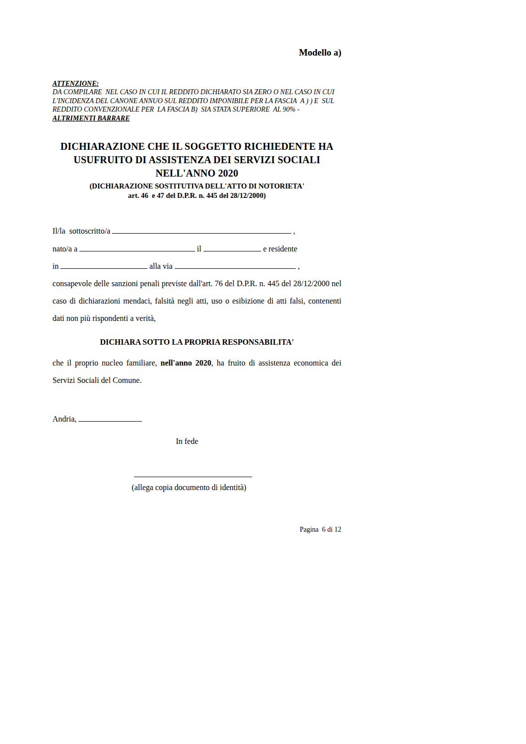Modello a)
ATTENZIONE:
DA COMPILARE NEL CASO IN CUI IL REDDITO DICHIARATO SIA ZERO O NEL CASO IN CUI L'INCIDENZA DEL CANONE ANNUO SUL REDDITO IMPONIBILE PER LA FASCIA A ) ) E SUL REDDITO CONVENZIONALE PER LA FASCIA B) SIA STATA SUPERIORE AL 90% - ALTRIMENTI BARRARE
DICHIARAZIONE CHE IL SOGGETTO RICHIEDENTE HA USUFRUITO DI ASSISTENZA DEI SERVIZI SOCIALI NELL'ANNO 2020
(DICHIARAZIONE SOSTITUTIVA DELL'ATTO DI NOTORIETA'
art. 46 e 47 del D.P.R. n. 445 del 28/12/2000)
Il/la sottoscritto/a ,
nato/a a il e residente
in alla via ,
consapevole delle sanzioni penali previste dall'art. 76 del D.P.R. n. 445 del 28/12/2000 nel caso di dichiarazioni mendaci, falsità negli atti, uso o esibizione di atti falsi, contenenti dati non più rispondenti a verità,
DICHIARA SOTTO LA PROPRIA RESPONSABILITA'
che il proprio nucleo familiare, nell'anno 2020, ha fruito di assistenza economica dei Servizi Sociali del Comune.
Andria,
In fede
(allega copia documento di identità)
Pagina 6 di 12